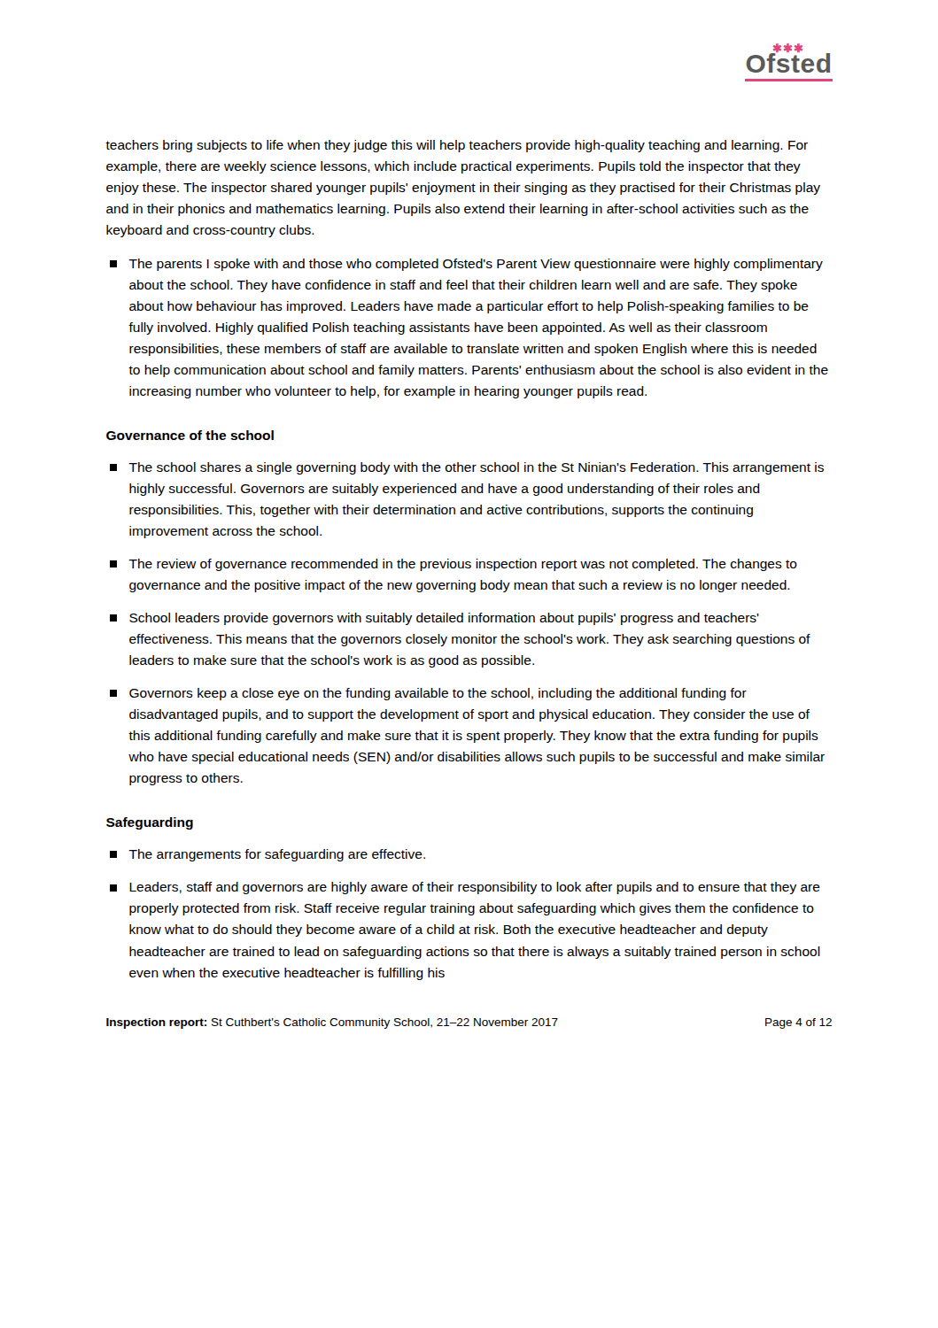✱✱✱ Ofsted
teachers bring subjects to life when they judge this will help teachers provide high-quality teaching and learning. For example, there are weekly science lessons, which include practical experiments. Pupils told the inspector that they enjoy these. The inspector shared younger pupils' enjoyment in their singing as they practised for their Christmas play and in their phonics and mathematics learning. Pupils also extend their learning in after-school activities such as the keyboard and cross-country clubs.
The parents I spoke with and those who completed Ofsted's Parent View questionnaire were highly complimentary about the school. They have confidence in staff and feel that their children learn well and are safe. They spoke about how behaviour has improved. Leaders have made a particular effort to help Polish-speaking families to be fully involved. Highly qualified Polish teaching assistants have been appointed. As well as their classroom responsibilities, these members of staff are available to translate written and spoken English where this is needed to help communication about school and family matters. Parents' enthusiasm about the school is also evident in the increasing number who volunteer to help, for example in hearing younger pupils read.
Governance of the school
The school shares a single governing body with the other school in the St Ninian's Federation. This arrangement is highly successful. Governors are suitably experienced and have a good understanding of their roles and responsibilities. This, together with their determination and active contributions, supports the continuing improvement across the school.
The review of governance recommended in the previous inspection report was not completed. The changes to governance and the positive impact of the new governing body mean that such a review is no longer needed.
School leaders provide governors with suitably detailed information about pupils' progress and teachers' effectiveness. This means that the governors closely monitor the school's work. They ask searching questions of leaders to make sure that the school's work is as good as possible.
Governors keep a close eye on the funding available to the school, including the additional funding for disadvantaged pupils, and to support the development of sport and physical education. They consider the use of this additional funding carefully and make sure that it is spent properly. They know that the extra funding for pupils who have special educational needs (SEN) and/or disabilities allows such pupils to be successful and make similar progress to others.
Safeguarding
The arrangements for safeguarding are effective.
Leaders, staff and governors are highly aware of their responsibility to look after pupils and to ensure that they are properly protected from risk. Staff receive regular training about safeguarding which gives them the confidence to know what to do should they become aware of a child at risk. Both the executive headteacher and deputy headteacher are trained to lead on safeguarding actions so that there is always a suitably trained person in school even when the executive headteacher is fulfilling his
Inspection report: St Cuthbert's Catholic Community School, 21–22 November 2017
Page 4 of 12